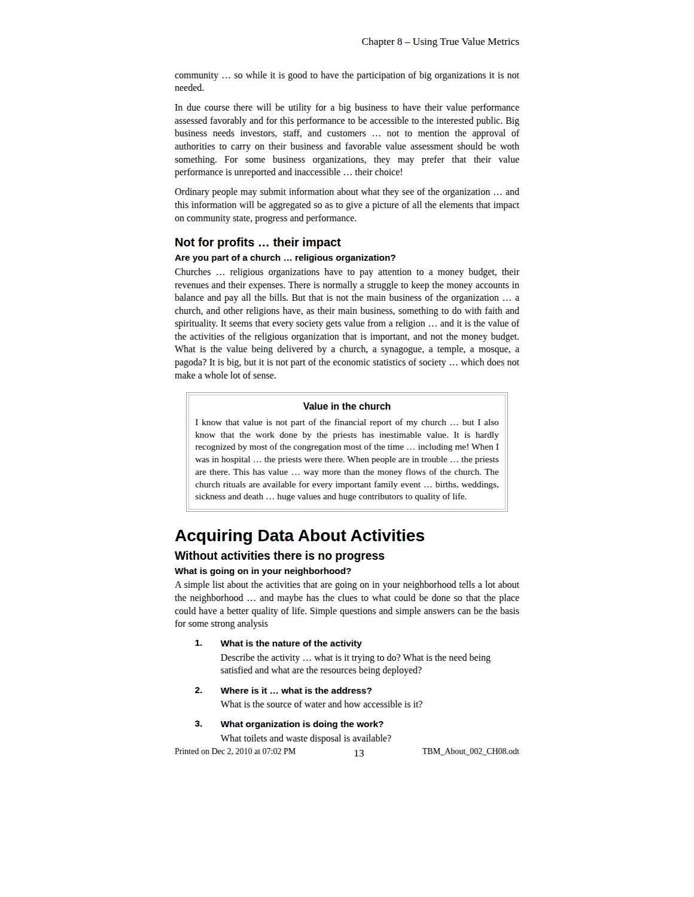Chapter 8 – Using True Value Metrics
community … so while it is good to have the participation of big organizations it is not needed.
In due course there will be utility for a big business to have their value performance assessed favorably and for this performance to be accessible to the interested public. Big business needs investors, staff, and customers … not to mention the approval of authorities to carry on their business and favorable value assessment should be woth something. For some business organizations, they may prefer that their value performance is unreported and inaccessible … their choice!
Ordinary people may submit information about what they see of the organization … and this information will be aggregated so as to give a picture of all the elements that impact on community state, progress and performance.
Not for profits … their impact
Are you part of a church … religious organization?
Churches … religious organizations have to pay attention to a money budget, their revenues and their expenses. There is normally a struggle to keep the money accounts in balance and pay all the bills. But that is not the main business of the organization … a church, and other religions have, as their main business, something to do with faith and spirituality. It seems that every society gets value from a religion … and it is the value of the activities of the religious organization that is important, and not the money budget. What is the value being delivered by a church, a synagogue, a temple, a mosque, a pagoda? It is big, but it is not part of the economic statistics of society … which does not make a whole lot of sense.
Value in the church
I know that value is not part of the financial report of my church … but I also know that the work done by the priests has inestimable value. It is hardly recognized by most of the congregation most of the time … including me! When I was in hospital … the priests were there. When people are in trouble … the priests are there. This has value … way more than the money flows of the church. The church rituals are available for every important family event … births, weddings, sickness and death … huge values and huge contributors to quality of life.
Acquiring Data About Activities
Without activities there is no progress
What is going on in your neighborhood?
A simple list about the activities that are going on in your neighborhood tells a lot about the neighborhood … and maybe has the clues to what could be done so that the place could have a better quality of life. Simple questions and simple answers can be the basis for some strong analysis
1. What is the nature of the activity Describe the activity … what is it trying to do? What is the need being satisfied and what are the resources being deployed?
2. Where is it … what is the address? What is the source of water and how accessible is it?
3. What organization is doing the work? What toilets and waste disposal is available?
Printed on Dec 2, 2010 at 07:02 PM
TBM_About_002_CH08.odt
13